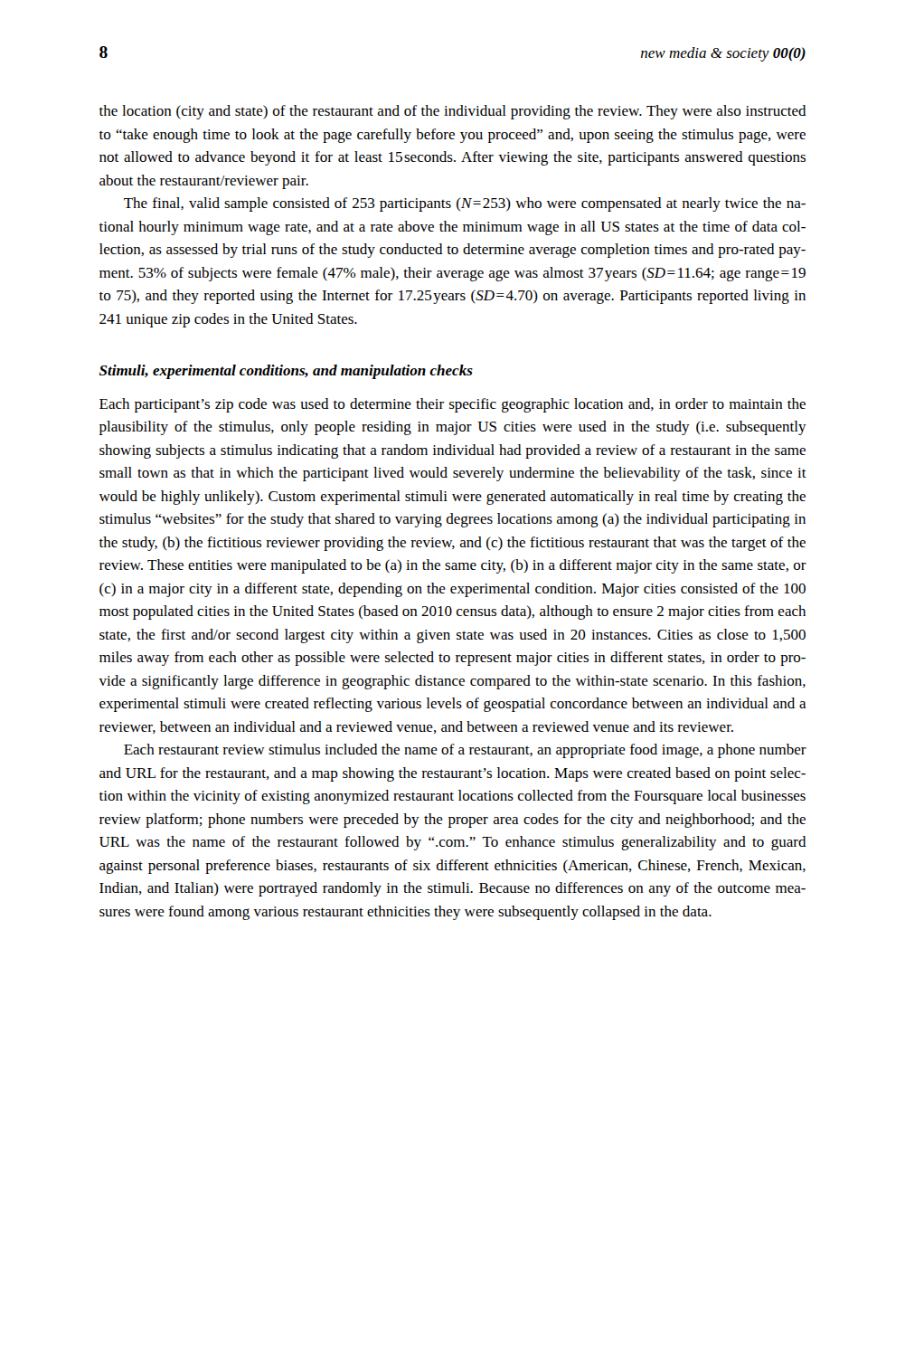8
new media & society 00(0)
the location (city and state) of the restaurant and of the individual providing the review. They were also instructed to “take enough time to look at the page carefully before you proceed” and, upon seeing the stimulus page, were not allowed to advance beyond it for at least 15 seconds. After viewing the site, participants answered questions about the restaurant/reviewer pair.
The final, valid sample consisted of 253 participants (N = 253) who were compensated at nearly twice the national hourly minimum wage rate, and at a rate above the minimum wage in all US states at the time of data collection, as assessed by trial runs of the study conducted to determine average completion times and pro-rated payment. 53% of subjects were female (47% male), their average age was almost 37 years (SD = 11.64; age range = 19 to 75), and they reported using the Internet for 17.25 years (SD = 4.70) on average. Participants reported living in 241 unique zip codes in the United States.
Stimuli, experimental conditions, and manipulation checks
Each participant’s zip code was used to determine their specific geographic location and, in order to maintain the plausibility of the stimulus, only people residing in major US cities were used in the study (i.e. subsequently showing subjects a stimulus indicating that a random individual had provided a review of a restaurant in the same small town as that in which the participant lived would severely undermine the believability of the task, since it would be highly unlikely). Custom experimental stimuli were generated automatically in real time by creating the stimulus “websites” for the study that shared to varying degrees locations among (a) the individual participating in the study, (b) the fictitious reviewer providing the review, and (c) the fictitious restaurant that was the target of the review. These entities were manipulated to be (a) in the same city, (b) in a different major city in the same state, or (c) in a major city in a different state, depending on the experimental condition. Major cities consisted of the 100 most populated cities in the United States (based on 2010 census data), although to ensure 2 major cities from each state, the first and/or second largest city within a given state was used in 20 instances. Cities as close to 1,500 miles away from each other as possible were selected to represent major cities in different states, in order to provide a significantly large difference in geographic distance compared to the within-state scenario. In this fashion, experimental stimuli were created reflecting various levels of geospatial concordance between an individual and a reviewer, between an individual and a reviewed venue, and between a reviewed venue and its reviewer.
Each restaurant review stimulus included the name of a restaurant, an appropriate food image, a phone number and URL for the restaurant, and a map showing the restaurant’s location. Maps were created based on point selection within the vicinity of existing anonymized restaurant locations collected from the Foursquare local businesses review platform; phone numbers were preceded by the proper area codes for the city and neighborhood; and the URL was the name of the restaurant followed by “.com.” To enhance stimulus generalizability and to guard against personal preference biases, restaurants of six different ethnicities (American, Chinese, French, Mexican, Indian, and Italian) were portrayed randomly in the stimuli. Because no differences on any of the outcome measures were found among various restaurant ethnicities they were subsequently collapsed in the data.